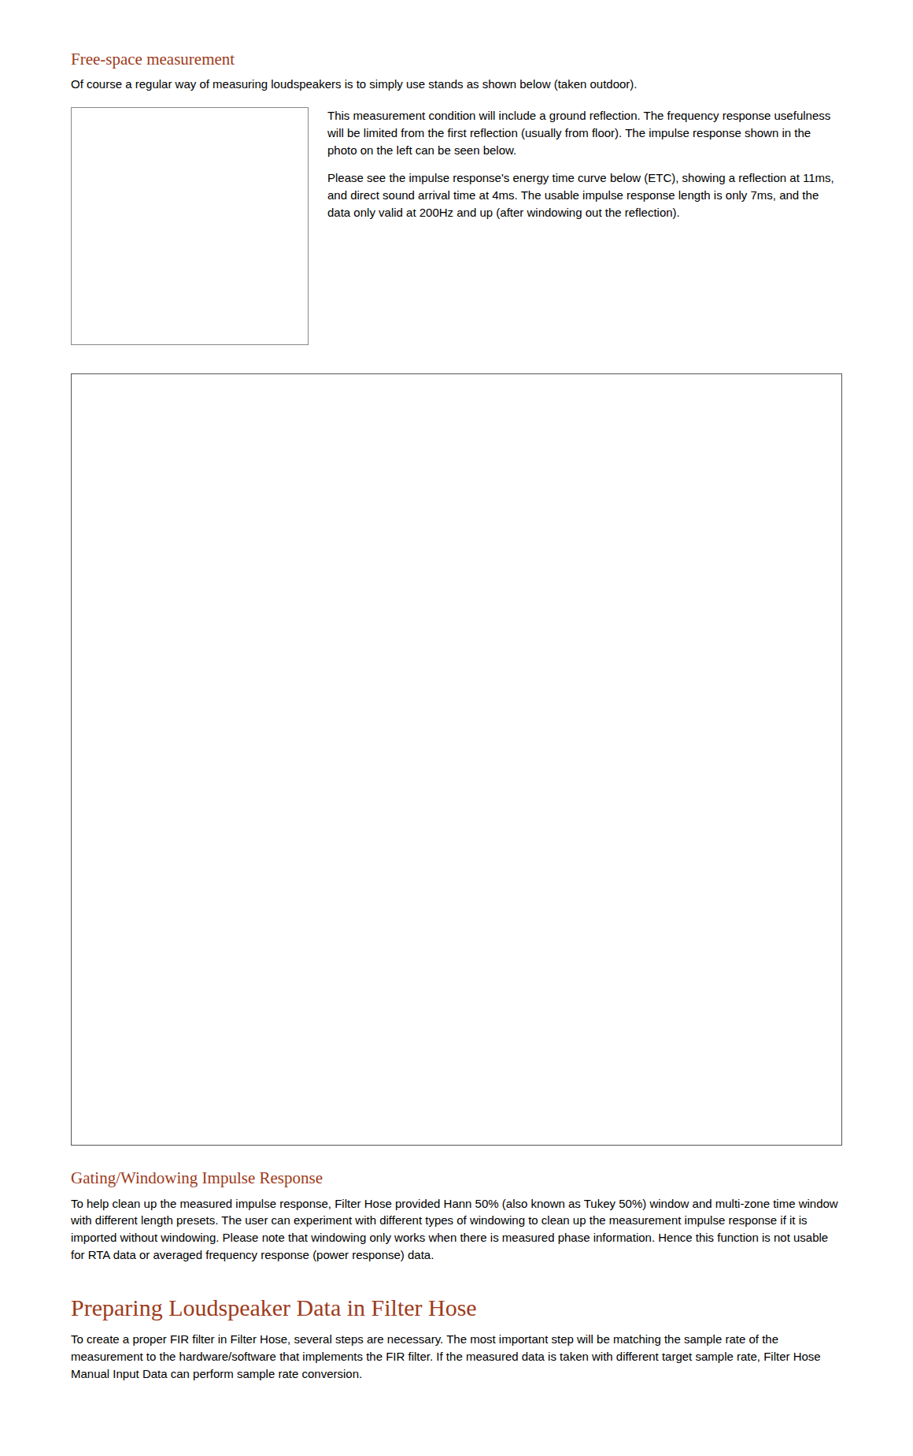Free-space measurement
Of course a regular way of measuring loudspeakers is to simply use stands as shown below (taken outdoor).
This measurement condition will include a ground reflection. The frequency response usefulness will be limited from the first reflection (usually from floor). The impulse response shown in the photo on the left can be seen below.
Please see the impulse response's energy time curve below (ETC), showing a reflection at 11ms, and direct sound arrival time at 4ms. The usable impulse response length is only 7ms, and the data only valid at 200Hz and up (after windowing out the reflection).
Gating/Windowing Impulse Response
To help clean up the measured impulse response, Filter Hose provided Hann 50% (also known as Tukey 50%) window and multi-zone time window with different length presets. The user can experiment with different types of windowing to clean up the measurement impulse response if it is imported without windowing. Please note that windowing only works when there is measured phase information. Hence this function is not usable for RTA data or averaged frequency response (power response) data.
Preparing Loudspeaker Data in Filter Hose
To create a proper FIR filter in Filter Hose, several steps are necessary. The most important step will be matching the sample rate of the measurement to the hardware/software that implements the FIR filter. If the measured data is taken with different target sample rate, Filter Hose Manual Input Data can perform sample rate conversion.